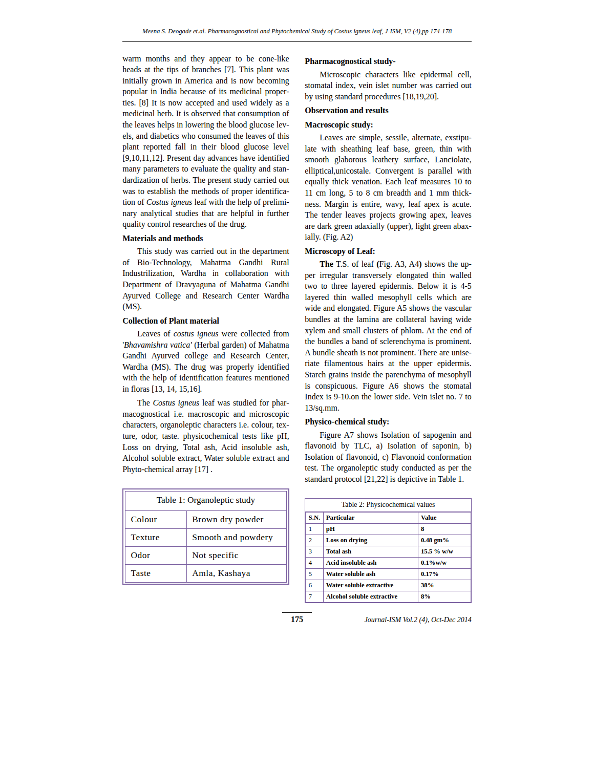Meena S. Deogade et.al. Pharmacognostical and Phytochemical Study of Costus igneus leaf, J-ISM, V2 (4),pp 174-178
warm months and they appear to be cone-like heads at the tips of branches [7]. This plant was initially grown in America and is now becoming popular in India because of its medicinal properties. [8] It is now accepted and used widely as a medicinal herb. It is observed that consumption of the leaves helps in lowering the blood glucose levels, and diabetics who consumed the leaves of this plant reported fall in their blood glucose level [9,10,11,12]. Present day advances have identified many parameters to evaluate the quality and standardization of herbs. The present study carried out was to establish the methods of proper identification of Costus igneus leaf with the help of preliminary analytical studies that are helpful in further quality control researches of the drug.
Materials and methods
This study was carried out in the department of Bio-Technology, Mahatma Gandhi Rural Industrilization, Wardha in collaboration with Department of Dravyaguna of Mahatma Gandhi Ayurved College and Research Center Wardha (MS).
Collection of Plant material
Leaves of costus igneus were collected from 'Bhavamishra vatica' (Herbal garden) of Mahatma Gandhi Ayurved college and Research Center, Wardha (MS). The drug was properly identified with the help of identification features mentioned in floras [13, 14, 15,16].
The Costus igneus leaf was studied for pharmacognostical i.e. macroscopic and microscopic characters, organoleptic characters i.e. colour, texture, odor, taste. physicochemical tests like pH, Loss on drying, Total ash, Acid insoluble ash, Alcohol soluble extract, Water soluble extract and Phyto-chemical array [17] .
Table 1: Organoleptic study
| Colour | Brown dry powder |
| Texture | Smooth and powdery |
| Odor | Not specific |
| Taste | Amla, Kashaya |
Pharmacognostical study-
Microscopic characters like epidermal cell, stomatal index, vein islet number was carried out by using standard procedures [18,19,20].
Observation and results
Macroscopic study:
Leaves are simple, sessile, alternate, exstipulate with sheathing leaf base, green, thin with smooth glaborous leathery surface, Lanciolate, elliptical,unicostale. Convergent is parallel with equally thick venation. Each leaf measures 10 to 11 cm long, 5 to 8 cm breadth and 1 mm thickness. Margin is entire, wavy, leaf apex is acute. The tender leaves projects growing apex, leaves are dark green adaxially (upper), light green abaxially. (Fig. A2)
Microscopy of Leaf:
The T.S. of leaf (Fig. A3, A4) shows the upper irregular transversely elongated thin walled two to three layered epidermis. Below it is 4-5 layered thin walled mesophyll cells which are wide and elongated. Figure A5 shows the vascular bundles at the lamina are collateral having wide xylem and small clusters of phlom. At the end of the bundles a band of sclerenchyma is prominent. A bundle sheath is not prominent. There are uniseriate filamentous hairs at the upper epidermis. Starch grains inside the parenchyma of mesophyll is conspicuous. Figure A6 shows the stomatal Index is 9-10.on the lower side. Vein islet no. 7 to 13/sq.mm.
Physico-chemical study:
Figure A7 shows Isolation of sapogenin and flavonoid by TLC, a) Isolation of saponin, b) Isolation of flavonoid, c) Flavonoid conformation test. The organoleptic study conducted as per the standard protocol [21,22] is depictive in Table 1.
Table 2: Physicochemical values
| S.N. | Particular | Value |
| --- | --- | --- |
| 1 | pH | 8 |
| 2 | Loss on drying | 0.48 gm% |
| 3 | Total ash | 15.5 % w/w |
| 4 | Acid insoluble ash | 0.1%w/w |
| 5 | Water soluble ash | 0.17% |
| 6 | Water soluble extractive | 38% |
| 7 | Alcohol soluble extractive | 8% |
175
Journal-ISM Vol.2 (4), Oct-Dec 2014